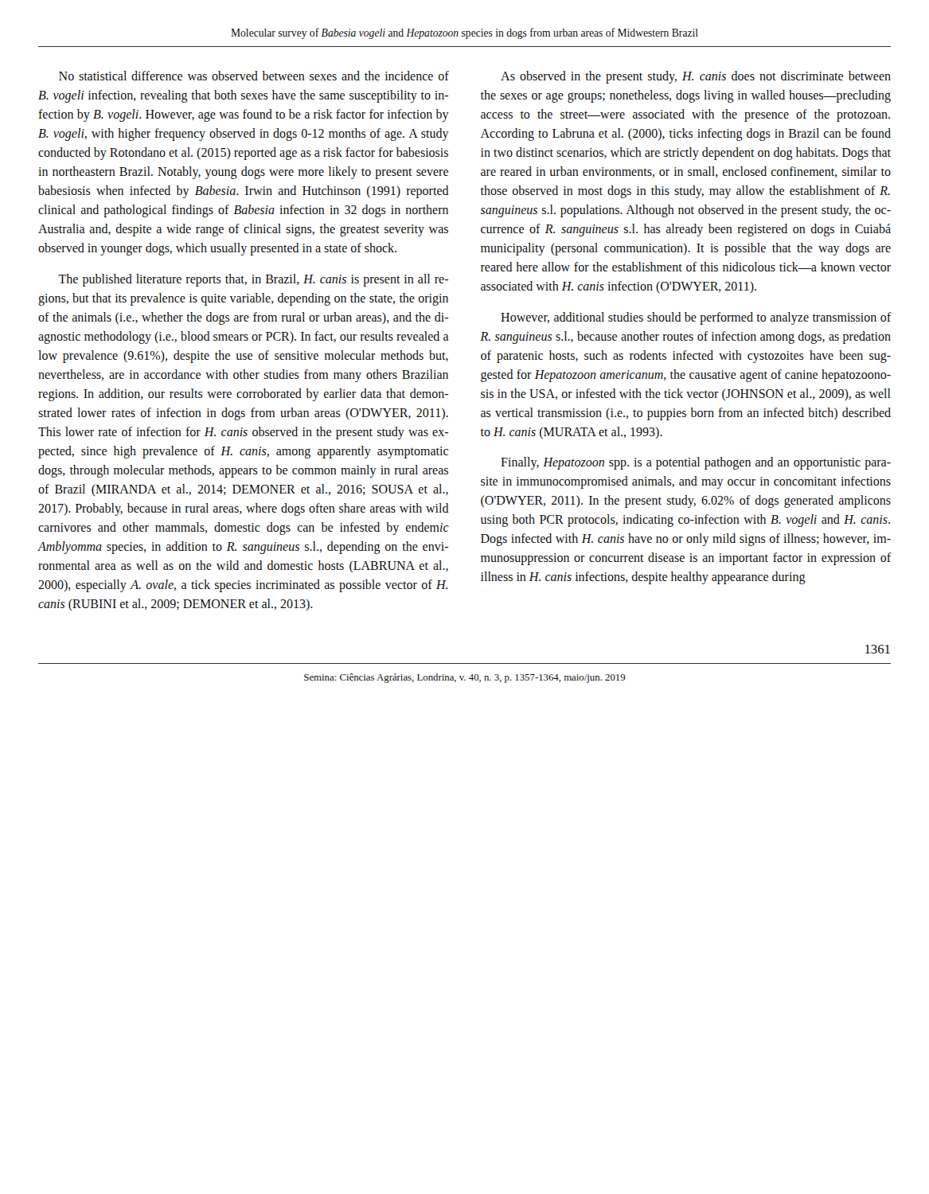Molecular survey of Babesia vogeli and Hepatozoon species in dogs from urban areas of Midwestern Brazil
No statistical difference was observed between sexes and the incidence of B. vogeli infection, revealing that both sexes have the same susceptibility to infection by B. vogeli. However, age was found to be a risk factor for infection by B. vogeli, with higher frequency observed in dogs 0-12 months of age. A study conducted by Rotondano et al. (2015) reported age as a risk factor for babesiosis in northeastern Brazil. Notably, young dogs were more likely to present severe babesiosis when infected by Babesia. Irwin and Hutchinson (1991) reported clinical and pathological findings of Babesia infection in 32 dogs in northern Australia and, despite a wide range of clinical signs, the greatest severity was observed in younger dogs, which usually presented in a state of shock.
The published literature reports that, in Brazil, H. canis is present in all regions, but that its prevalence is quite variable, depending on the state, the origin of the animals (i.e., whether the dogs are from rural or urban areas), and the diagnostic methodology (i.e., blood smears or PCR). In fact, our results revealed a low prevalence (9.61%), despite the use of sensitive molecular methods but, nevertheless, are in accordance with other studies from many others Brazilian regions. In addition, our results were corroborated by earlier data that demonstrated lower rates of infection in dogs from urban areas (O'DWYER, 2011). This lower rate of infection for H. canis observed in the present study was expected, since high prevalence of H. canis, among apparently asymptomatic dogs, through molecular methods, appears to be common mainly in rural areas of Brazil (MIRANDA et al., 2014; DEMONER et al., 2016; SOUSA et al., 2017). Probably, because in rural areas, where dogs often share areas with wild carnivores and other mammals, domestic dogs can be infested by endemic Amblyomma species, in addition to R. sanguineus s.l., depending on the environmental area as well as on the wild and domestic hosts (LABRUNA et al., 2000), especially A. ovale, a tick species incriminated as possible vector of H. canis (RUBINI et al., 2009; DEMONER et al., 2013).
As observed in the present study, H. canis does not discriminate between the sexes or age groups; nonetheless, dogs living in walled houses—precluding access to the street—were associated with the presence of the protozoan. According to Labruna et al. (2000), ticks infecting dogs in Brazil can be found in two distinct scenarios, which are strictly dependent on dog habitats. Dogs that are reared in urban environments, or in small, enclosed confinement, similar to those observed in most dogs in this study, may allow the establishment of R. sanguineus s.l. populations. Although not observed in the present study, the occurrence of R. sanguineus s.l. has already been registered on dogs in Cuiabá municipality (personal communication). It is possible that the way dogs are reared here allow for the establishment of this nidicolous tick—a known vector associated with H. canis infection (O'DWYER, 2011).
However, additional studies should be performed to analyze transmission of R. sanguineus s.l., because another routes of infection among dogs, as predation of paratenic hosts, such as rodents infected with cystozoites have been suggested for Hepatozoon americanum, the causative agent of canine hepatozoonosis in the USA, or infested with the tick vector (JOHNSON et al., 2009), as well as vertical transmission (i.e., to puppies born from an infected bitch) described to H. canis (MURATA et al., 1993).
Finally, Hepatozoon spp. is a potential pathogen and an opportunistic parasite in immunocompromised animals, and may occur in concomitant infections (O'DWYER, 2011). In the present study, 6.02% of dogs generated amplicons using both PCR protocols, indicating co-infection with B. vogeli and H. canis. Dogs infected with H. canis have no or only mild signs of illness; however, immunosuppression or concurrent disease is an important factor in expression of illness in H. canis infections, despite healthy appearance during
1361
Semina: Ciências Agrárias, Londrina, v. 40, n. 3, p. 1357-1364, maio/jun. 2019